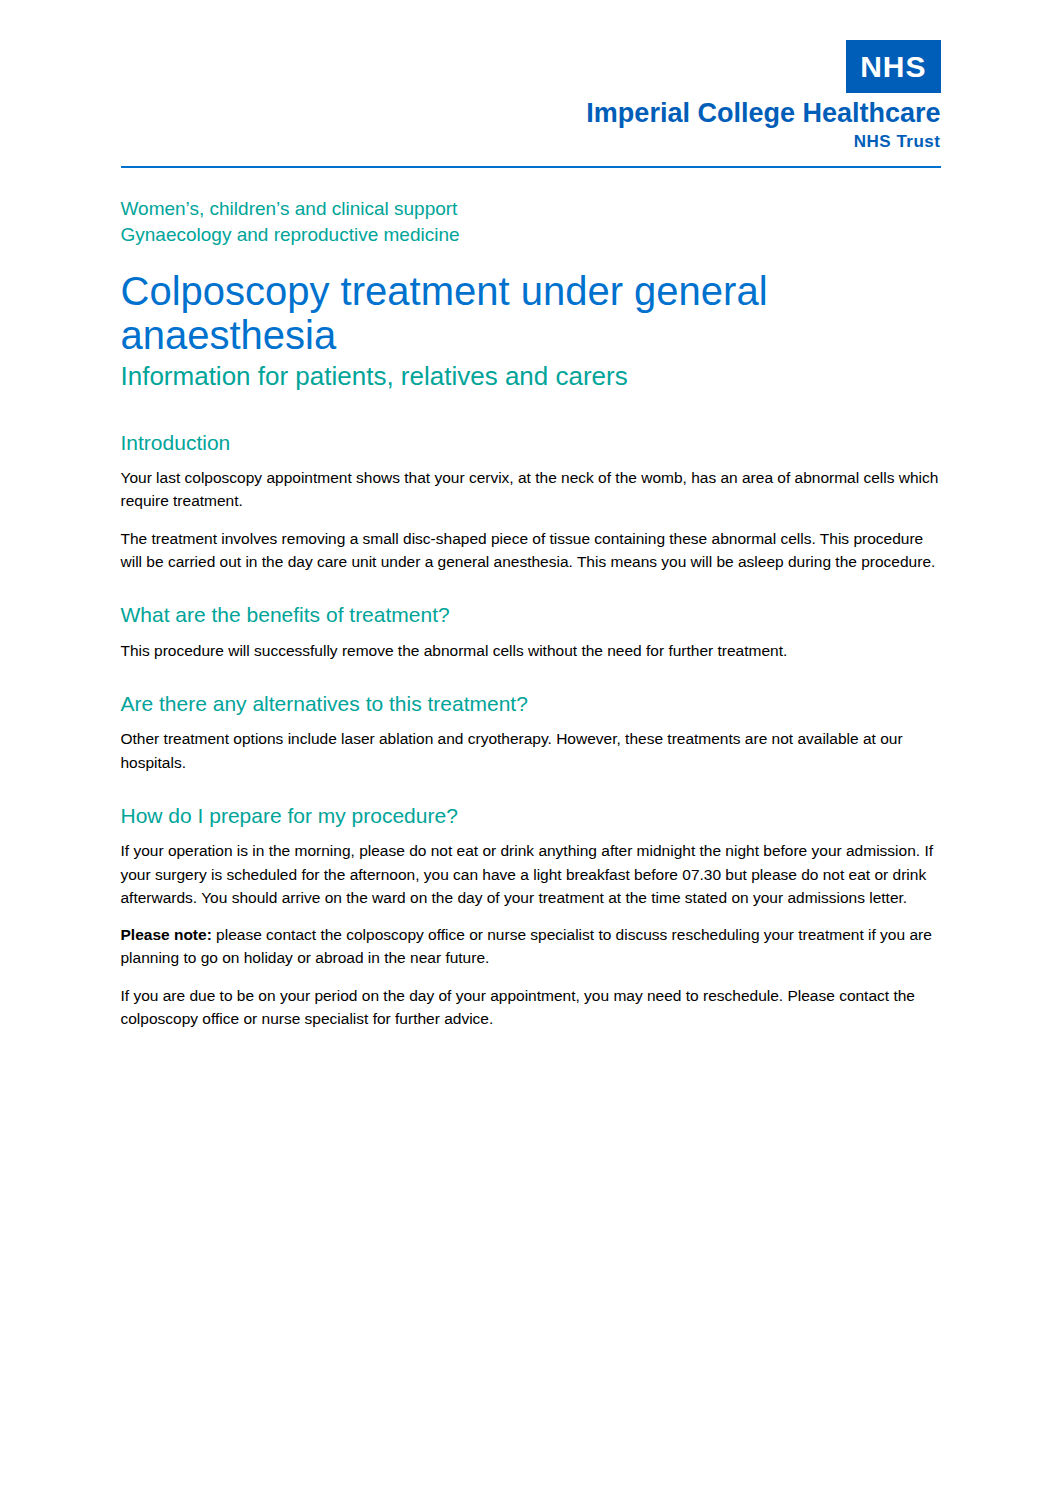NHS
Imperial College Healthcare
NHS Trust
Women’s, children’s and clinical support
Gynaecology and reproductive medicine
Colposcopy treatment under general anaesthesia
Information for patients, relatives and carers
Introduction
Your last colposcopy appointment shows that your cervix, at the neck of the womb, has an area of abnormal cells which require treatment.
The treatment involves removing a small disc-shaped piece of tissue containing these abnormal cells. This procedure will be carried out in the day care unit under a general anesthesia. This means you will be asleep during the procedure.
What are the benefits of treatment?
This procedure will successfully remove the abnormal cells without the need for further treatment.
Are there any alternatives to this treatment?
Other treatment options include laser ablation and cryotherapy. However, these treatments are not available at our hospitals.
How do I prepare for my procedure?
If your operation is in the morning, please do not eat or drink anything after midnight the night before your admission. If your surgery is scheduled for the afternoon, you can have a light breakfast before 07.30 but please do not eat or drink afterwards. You should arrive on the ward on the day of your treatment at the time stated on your admissions letter.
Please note: please contact the colposcopy office or nurse specialist to discuss rescheduling your treatment if you are planning to go on holiday or abroad in the near future.
If you are due to be on your period on the day of your appointment, you may need to reschedule. Please contact the colposcopy office or nurse specialist for further advice.